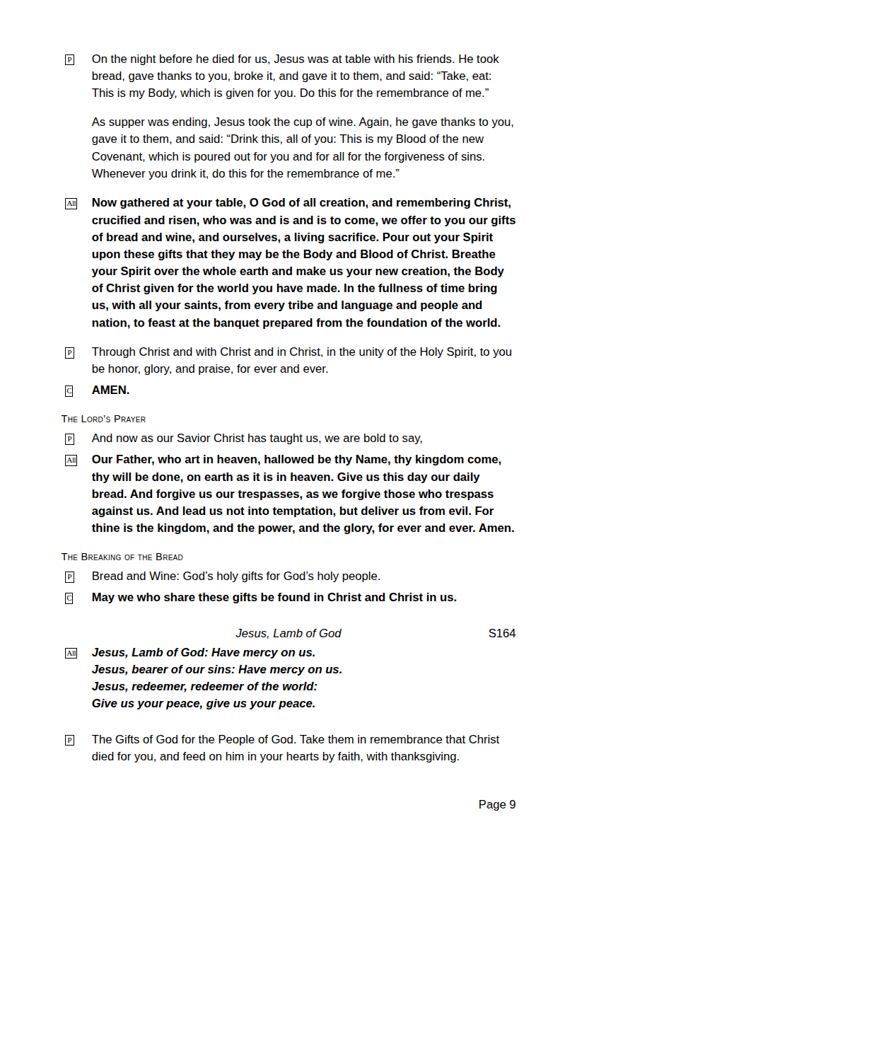P
On the night before he died for us, Jesus was at table with his friends. He took bread, gave thanks to you, broke it, and gave it to them, and said: “Take, eat: This is my Body, which is given for you. Do this for the remembrance of me.”
As supper was ending, Jesus took the cup of wine. Again, he gave thanks to you, gave it to them, and said: “Drink this, all of you: This is my Blood of the new Covenant, which is poured out for you and for all for the forgiveness of sins. Whenever you drink it, do this for the remembrance of me.”
All
Now gathered at your table, O God of all creation, and remembering Christ, crucified and risen, who was and is and is to come, we offer to you our gifts of bread and wine, and ourselves, a living sacrifice. Pour out your Spirit upon these gifts that they may be the Body and Blood of Christ. Breathe your Spirit over the whole earth and make us your new creation, the Body of Christ given for the world you have made. In the fullness of time bring us, with all your saints, from every tribe and language and people and nation, to feast at the banquet prepared from the foundation of the world.
P
Through Christ and with Christ and in Christ, in the unity of the Holy Spirit, to you be honor, glory, and praise, for ever and ever.
C
AMEN.
The Lord’s Prayer
P
And now as our Savior Christ has taught us, we are bold to say,
All
Our Father, who art in heaven, hallowed be thy Name, thy kingdom come, thy will be done, on earth as it is in heaven. Give us this day our daily bread. And forgive us our trespasses, as we forgive those who trespass against us. And lead us not into temptation, but deliver us from evil. For thine is the kingdom, and the power, and the glory, for ever and ever. Amen.
The Breaking of the Bread
P
Bread and Wine: God’s holy gifts for God’s holy people.
C
May we who share these gifts be found in Christ and Christ in us.
Jesus, Lamb of God S164
All
Jesus, Lamb of God: Have mercy on us.
Jesus, bearer of our sins: Have mercy on us.
Jesus, redeemer, redeemer of the world:
Give us your peace, give us your peace.
P
The Gifts of God for the People of God. Take them in remembrance that Christ died for you, and feed on him in your hearts by faith, with thanksgiving.
Page 9